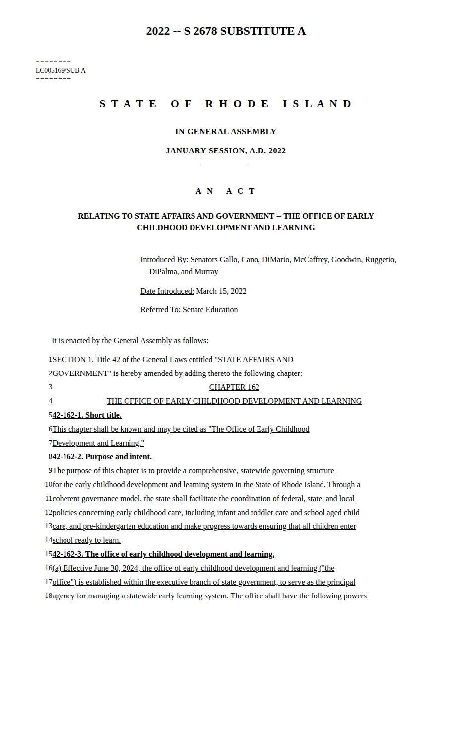2022 -- S 2678 SUBSTITUTE A
========
LC005169/SUB A
========
S T A T E O F R H O D E I S L A N D
IN GENERAL ASSEMBLY
JANUARY SESSION, A.D. 2022
____________
A N A C T
RELATING TO STATE AFFAIRS AND GOVERNMENT -- THE OFFICE OF EARLY
CHILDHOOD DEVELOPMENT AND LEARNING
Introduced By: Senators Gallo, Cano, DiMario, McCaffrey, Goodwin, Ruggerio, DiPalma, and Murray
Date Introduced: March 15, 2022
Referred To: Senate Education
It is enacted by the General Assembly as follows:
| 1 | SECTION 1. Title 42 of the General Laws entitled "STATE AFFAIRS AND |
| 2 | GOVERNMENT" is hereby amended by adding thereto the following chapter: |
| 3 | CHAPTER 162 |
| 4 | THE OFFICE OF EARLY CHILDHOOD DEVELOPMENT AND LEARNING |
| 5 | 42-162-1. Short title. |
| 6 | This chapter shall be known and may be cited as "The Office of Early Childhood |
| 7 | Development and Learning." |
| 8 | 42-162-2. Purpose and intent. |
| 9 | The purpose of this chapter is to provide a comprehensive, statewide governing structure |
| 10 | for the early childhood development and learning system in the State of Rhode Island. Through a |
| 11 | coherent governance model, the state shall facilitate the coordination of federal, state, and local |
| 12 | policies concerning early childhood care, including infant and toddler care and school aged child |
| 13 | care, and pre-kindergarten education and make progress towards ensuring that all children enter |
| 14 | school ready to learn. |
| 15 | 42-162-3. The office of early childhood development and learning. |
| 16 | (a) Effective June 30, 2024, the office of early childhood development and learning ("the |
| 17 | office") is established within the executive branch of state government, to serve as the principal |
| 18 | agency for managing a statewide early learning system. The office shall have the following powers |